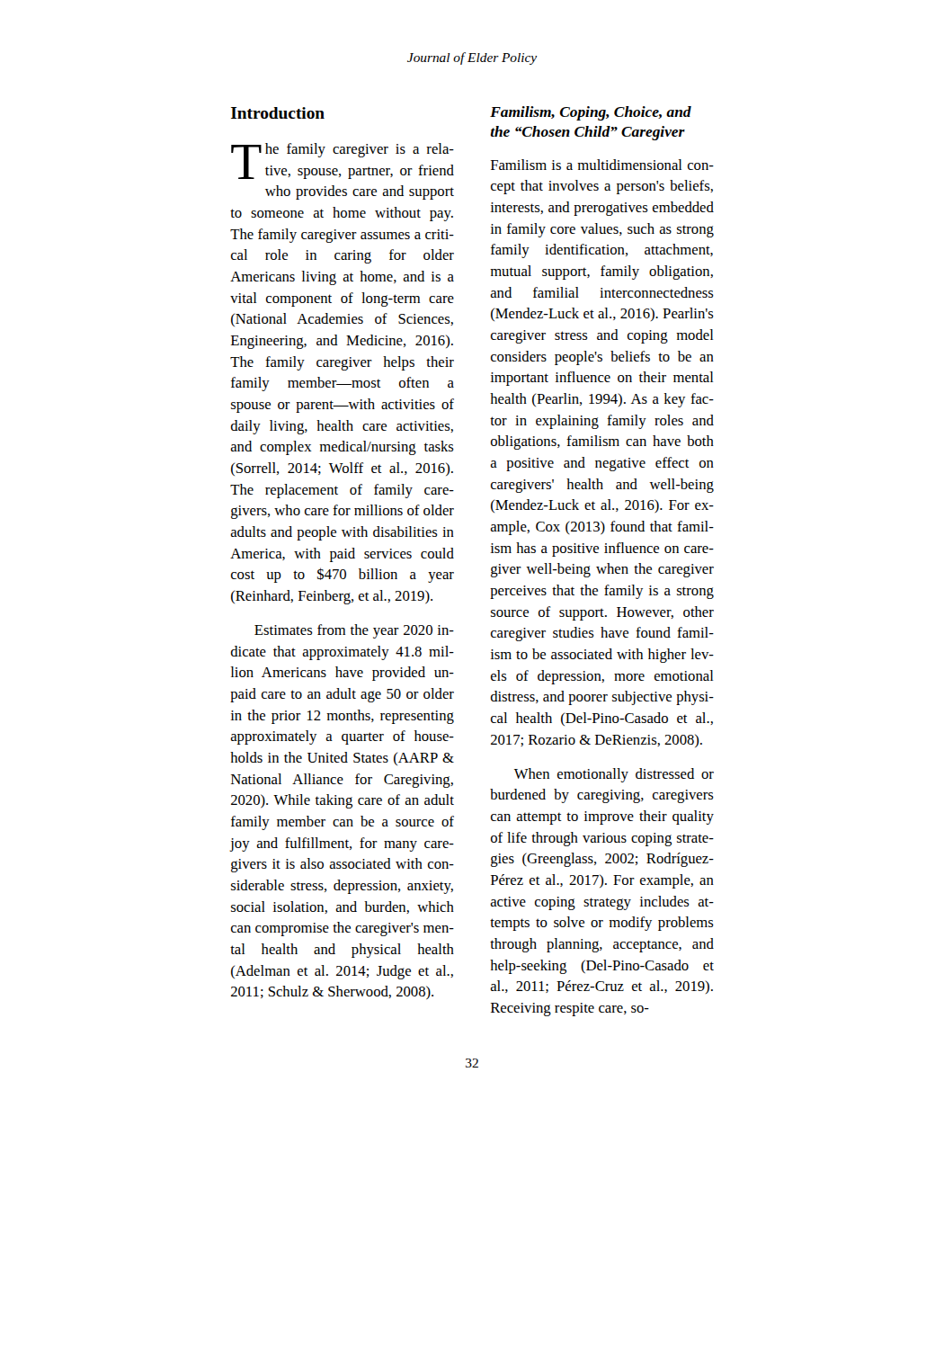Journal of Elder Policy
Introduction
The family caregiver is a relative, spouse, partner, or friend who provides care and support to someone at home without pay. The family caregiver assumes a critical role in caring for older Americans living at home, and is a vital component of long-term care (National Academies of Sciences, Engineering, and Medicine, 2016). The family caregiver helps their family member—most often a spouse or parent—with activities of daily living, health care activities, and complex medical/nursing tasks (Sorrell, 2014; Wolff et al., 2016). The replacement of family caregivers, who care for millions of older adults and people with disabilities in America, with paid services could cost up to $470 billion a year (Reinhard, Feinberg, et al., 2019).
Estimates from the year 2020 indicate that approximately 41.8 million Americans have provided unpaid care to an adult age 50 or older in the prior 12 months, representing approximately a quarter of households in the United States (AARP & National Alliance for Caregiving, 2020). While taking care of an adult family member can be a source of joy and fulfillment, for many caregivers it is also associated with considerable stress, depression, anxiety, social isolation, and burden, which can compromise the caregiver's mental health and physical health (Adelman et al. 2014; Judge et al., 2011; Schulz & Sherwood, 2008).
Familism, Coping, Choice, and the “Chosen Child” Caregiver
Familism is a multidimensional concept that involves a person's beliefs, interests, and prerogatives embedded in family core values, such as strong family identification, attachment, mutual support, family obligation, and familial interconnectedness (Mendez-Luck et al., 2016). Pearlin's caregiver stress and coping model considers people's beliefs to be an important influence on their mental health (Pearlin, 1994). As a key factor in explaining family roles and obligations, familism can have both a positive and negative effect on caregivers' health and well-being (Mendez-Luck et al., 2016). For example, Cox (2013) found that familism has a positive influence on caregiver well-being when the caregiver perceives that the family is a strong source of support. However, other caregiver studies have found familism to be associated with higher levels of depression, more emotional distress, and poorer subjective physical health (Del-Pino-Casado et al., 2017; Rozario & DeRienzis, 2008).
When emotionally distressed or burdened by caregiving, caregivers can attempt to improve their quality of life through various coping strategies (Greenglass, 2002; Rodríguez-Pérez et al., 2017). For example, an active coping strategy includes attempts to solve or modify problems through planning, acceptance, and help-seeking (Del-Pino-Casado et al., 2011; Pérez-Cruz et al., 2019). Receiving respite care, so-
32